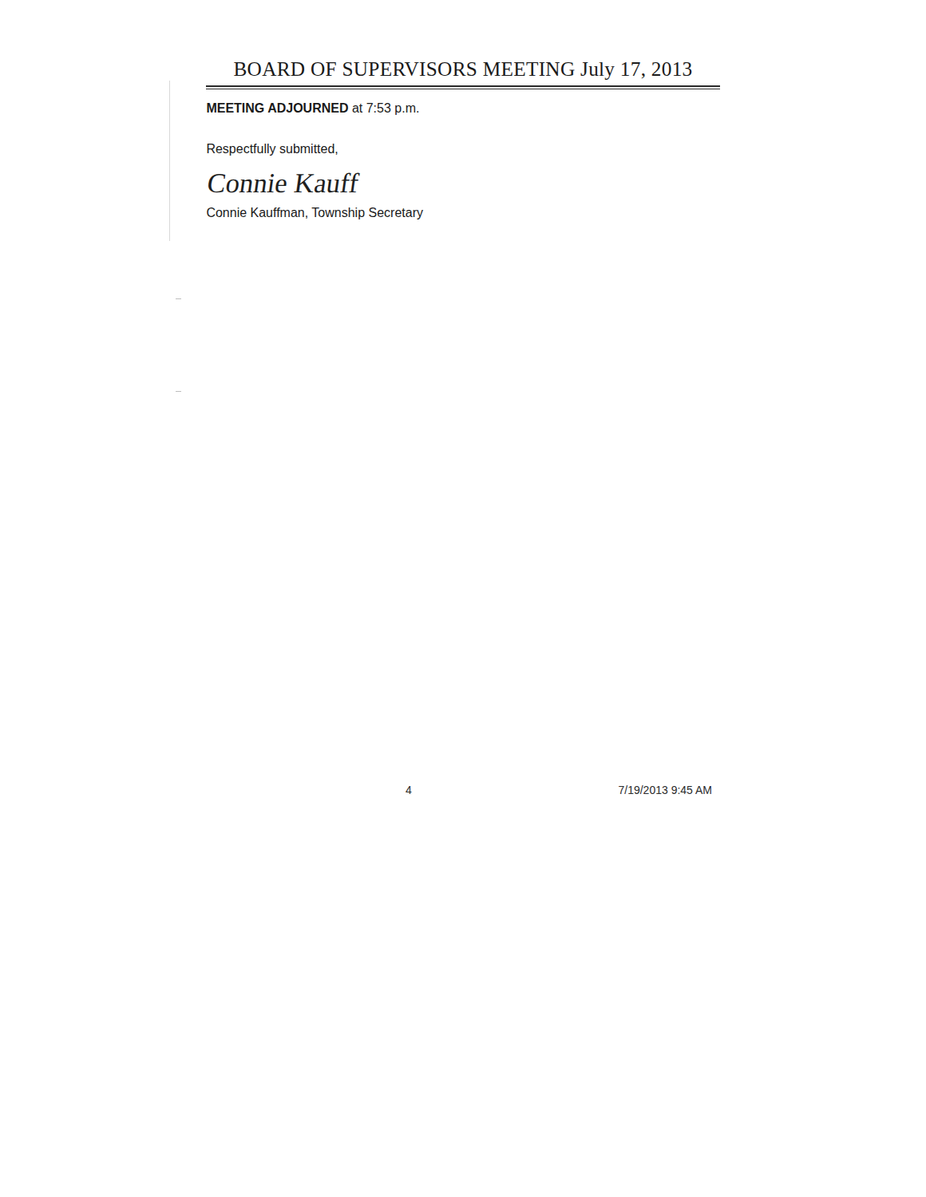BOARD OF SUPERVISORS MEETING July 17, 2013
MEETING ADJOURNED at 7:53 p.m.
Respectfully submitted,
Connie Kauff
Connie Kauffman, Township Secretary
4 7/19/2013 9:45 AM